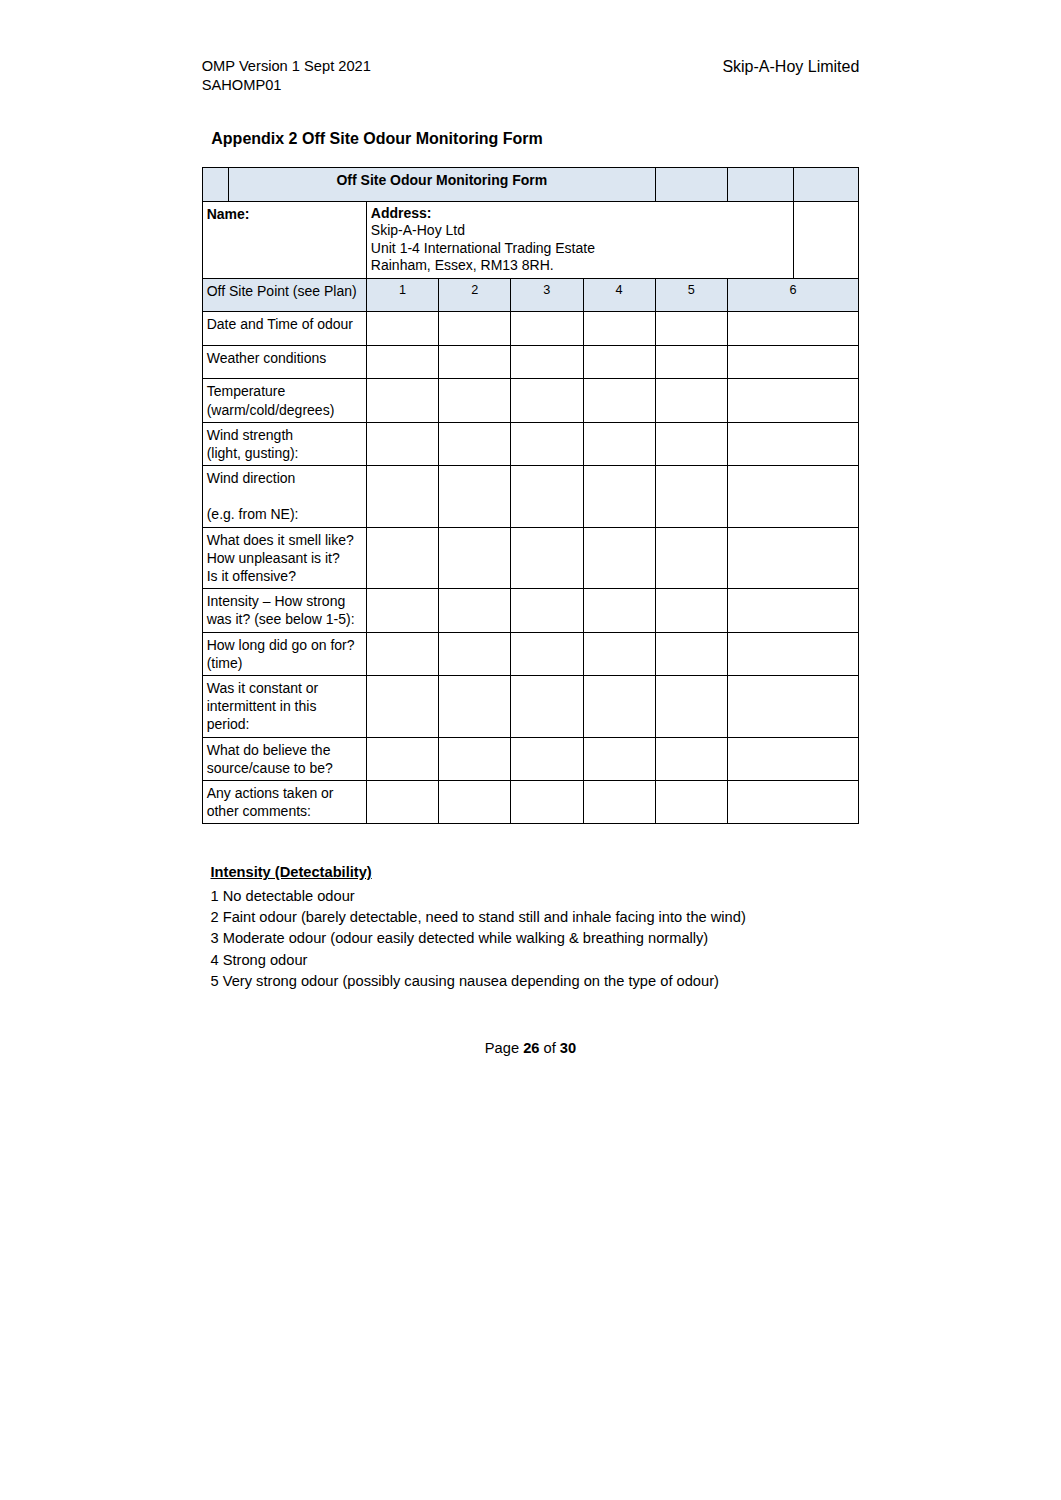OMP Version 1 Sept 2021
SAHOMP01
Skip-A-Hoy Limited
Appendix 2 Off Site Odour Monitoring Form
| | Off Site Odour Monitoring Form | | | |
| Name: | Address: Skip-A-Hoy Ltd Unit 1-4 International Trading Estate Rainham, Essex, RM13 8RH. | |
| Off Site Point (see Plan) | 1 | 2 | 3 | 4 | 5 | 6 |
| Date and Time of odour | | | | | | |
| Weather conditions | | | | | | |
| Temperature (warm/cold/degrees) | | | | | | |
| Wind strength (light, gusting): | | | | | | |
| Wind direction (e.g. from NE): | | | | | | |
| What does it smell like? How unpleasant is it? Is it offensive? | | | | | | |
| Intensity – How strong was it? (see below 1-5): | | | | | | |
| How long did go on for? (time) | | | | | | |
| Was it constant or intermittent in this period: | | | | | | |
| What do believe the source/cause to be? | | | | | | |
| Any actions taken or other comments: | | | | | | |
Intensity (Detectability)
1 No detectable odour
2 Faint odour (barely detectable, need to stand still and inhale facing into the wind)
3 Moderate odour (odour easily detected while walking & breathing normally)
4 Strong odour
5 Very strong odour (possibly causing nausea depending on the type of odour)
Page 26 of 30